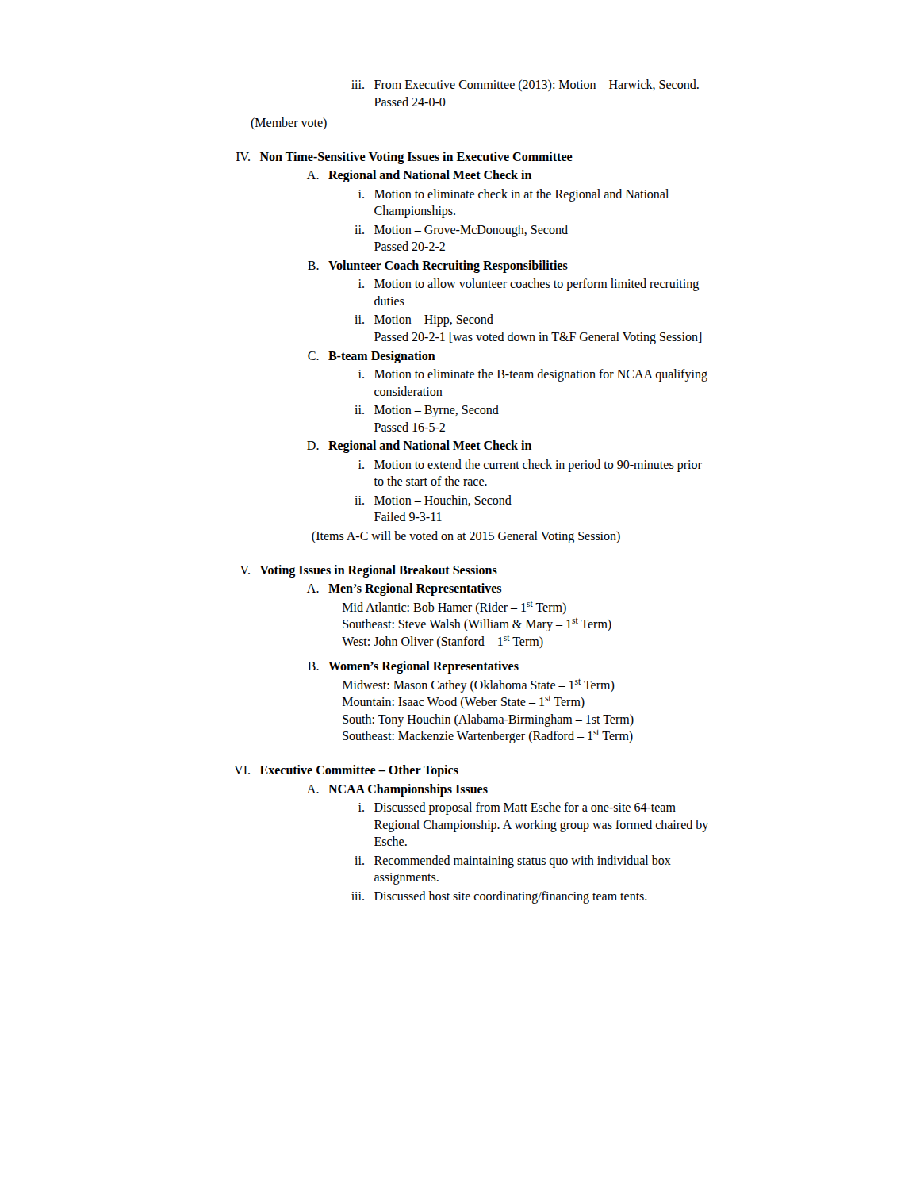iii.
From Executive Committee (2013): Motion – Harwick, Second.
Passed 24-0-0
(Member vote)
IV.
Non Time-Sensitive Voting Issues in Executive Committee
A.
Regional and National Meet Check in
i.
Motion to eliminate check in at the Regional and National Championships.
ii.
Motion – Grove-McDonough, Second
Passed 20-2-2
B.
Volunteer Coach Recruiting Responsibilities
i.
Motion to allow volunteer coaches to perform limited recruiting duties
ii.
Motion – Hipp, Second
Passed 20-2-1 [was voted down in T&F General Voting Session]
C.
B-team Designation
i.
Motion to eliminate the B-team designation for NCAA qualifying consideration
ii.
Motion – Byrne, Second
Passed 16-5-2
D.
Regional and National Meet Check in
i.
Motion to extend the current check in period to 90-minutes prior to the start of the race.
ii.
Motion – Houchin, Second
Failed 9-3-11
(Items A-C will be voted on at 2015 General Voting Session)
V.
Voting Issues in Regional Breakout Sessions
A.
Men’s Regional Representatives
Mid Atlantic: Bob Hamer (Rider – 1st Term)
Southeast: Steve Walsh (William & Mary – 1st Term)
West: John Oliver (Stanford – 1st Term)
B.
Women’s Regional Representatives
Midwest: Mason Cathey (Oklahoma State – 1st Term)
Mountain: Isaac Wood (Weber State – 1st Term)
South: Tony Houchin (Alabama-Birmingham – 1st Term)
Southeast: Mackenzie Wartenberger (Radford – 1st Term)
VI.
Executive Committee – Other Topics
A.
NCAA Championships Issues
i.
Discussed proposal from Matt Esche for a one-site 64-team Regional Championship. A working group was formed chaired by Esche.
ii.
Recommended maintaining status quo with individual box assignments.
iii.
Discussed host site coordinating/financing team tents.